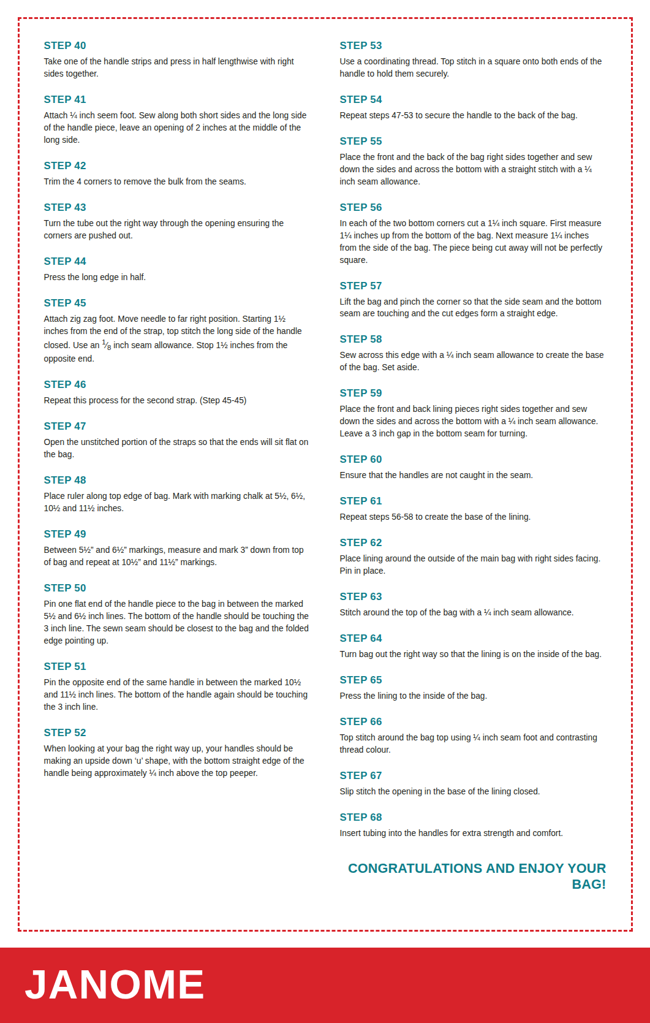Step 40
Take one of the handle strips and press in half lengthwise with right sides together.
Step 41
Attach ¼ inch seem foot. Sew along both short sides and the long side of the handle piece, leave an opening of 2 inches at the middle of the long side.
Step 42
Trim the 4 corners to remove the bulk from the seams.
Step 43
Turn the tube out the right way through the opening ensuring the corners are pushed out.
Step 44
Press the long edge in half.
Step 45
Attach zig zag foot. Move needle to far right position. Starting 1½ inches from the end of the strap, top stitch the long side of the handle closed. Use an 1⁄8 inch seam allowance. Stop 1½ inches from the opposite end.
Step 46
Repeat this process for the second strap. (Step 45-45)
Step 47
Open the unstitched portion of the straps so that the ends will sit flat on the bag.
Step 48
Place ruler along top edge of bag. Mark with marking chalk at 5½, 6½, 10½ and 11½ inches.
Step 49
Between 5½” and 6½” markings, measure and mark 3” down from top of bag and repeat at 10½” and 11½” markings.
Step 50
Pin one flat end of the handle piece to the bag in between the marked 5½ and 6½ inch lines. The bottom of the handle should be touching the 3 inch line. The sewn seam should be closest to the bag and the folded edge pointing up.
Step 51
Pin the opposite end of the same handle in between the marked 10½ and 11½ inch lines. The bottom of the handle again should be touching the 3 inch line.
Step 52
When looking at your bag the right way up, your handles should be making an upside down ‘u’ shape, with the bottom straight edge of the handle being approximately ¼ inch above the top peeper.
Step 53
Use a coordinating thread. Top stitch in a square onto both ends of the handle to hold them securely.
Step 54
Repeat steps 47-53 to secure the handle to the back of the bag.
Step 55
Place the front and the back of the bag right sides together and sew down the sides and across the bottom with a straight stitch with a ¼ inch seam allowance.
Step 56
In each of the two bottom corners cut a 1¼ inch square. First measure 1¼ inches up from the bottom of the bag. Next measure 1¼ inches from the side of the bag. The piece being cut away will not be perfectly square.
Step 57
Lift the bag and pinch the corner so that the side seam and the bottom seam are touching and the cut edges form a straight edge.
Step 58
Sew across this edge with a ¼ inch seam allowance to create the base of the bag. Set aside.
Step 59
Place the front and back lining pieces right sides together and sew down the sides and across the bottom with a ¼ inch seam allowance. Leave a 3 inch gap in the bottom seam for turning.
Step 60
Ensure that the handles are not caught in the seam.
Step 61
Repeat steps 56-58 to create the base of the lining.
Step 62
Place lining around the outside of the main bag with right sides facing. Pin in place.
Step 63
Stitch around the top of the bag with a ¼ inch seam allowance.
Step 64
Turn bag out the right way so that the lining is on the inside of the bag.
Step 65
Press the lining to the inside of the bag.
Step 66
Top stitch around the bag top using ¼ inch seam foot and contrasting thread colour.
Step 67
Slip stitch the opening in the base of the lining closed.
Step 68
Insert tubing into the handles for extra strength and comfort.
Congratulations and enjoy your bag!
JANOME